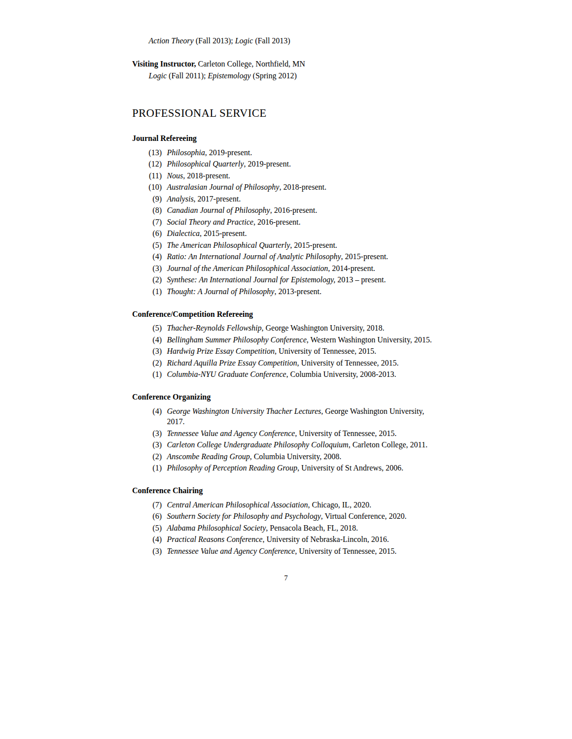Action Theory (Fall 2013); Logic (Fall 2013)
Visiting Instructor, Carleton College, Northfield, MN
Logic (Fall 2011); Epistemology (Spring 2012)
PROFESSIONAL SERVICE
Journal Refereeing
(13) Philosophia, 2019-present.
(12) Philosophical Quarterly, 2019-present.
(11) Nous, 2018-present.
(10) Australasian Journal of Philosophy, 2018-present.
(9) Analysis, 2017-present.
(8) Canadian Journal of Philosophy, 2016-present.
(7) Social Theory and Practice, 2016-present.
(6) Dialectica, 2015-present.
(5) The American Philosophical Quarterly, 2015-present.
(4) Ratio: An International Journal of Analytic Philosophy, 2015-present.
(3) Journal of the American Philosophical Association, 2014-present.
(2) Synthese: An International Journal for Epistemology, 2013 – present.
(1) Thought: A Journal of Philosophy, 2013-present.
Conference/Competition Refereeing
(5) Thacher-Reynolds Fellowship, George Washington University, 2018.
(4) Bellingham Summer Philosophy Conference, Western Washington University, 2015.
(3) Hardwig Prize Essay Competition, University of Tennessee, 2015.
(2) Richard Aquilla Prize Essay Competition, University of Tennessee, 2015.
(1) Columbia-NYU Graduate Conference, Columbia University, 2008-2013.
Conference Organizing
(4) George Washington University Thacher Lectures, George Washington University, 2017.
(3) Tennessee Value and Agency Conference, University of Tennessee, 2015.
(3) Carleton College Undergraduate Philosophy Colloquium, Carleton College, 2011.
(2) Anscombe Reading Group, Columbia University, 2008.
(1) Philosophy of Perception Reading Group, University of St Andrews, 2006.
Conference Chairing
(7) Central American Philosophical Association, Chicago, IL, 2020.
(6) Southern Society for Philosophy and Psychology, Virtual Conference, 2020.
(5) Alabama Philosophical Society, Pensacola Beach, FL, 2018.
(4) Practical Reasons Conference, University of Nebraska-Lincoln, 2016.
(3) Tennessee Value and Agency Conference, University of Tennessee, 2015.
7